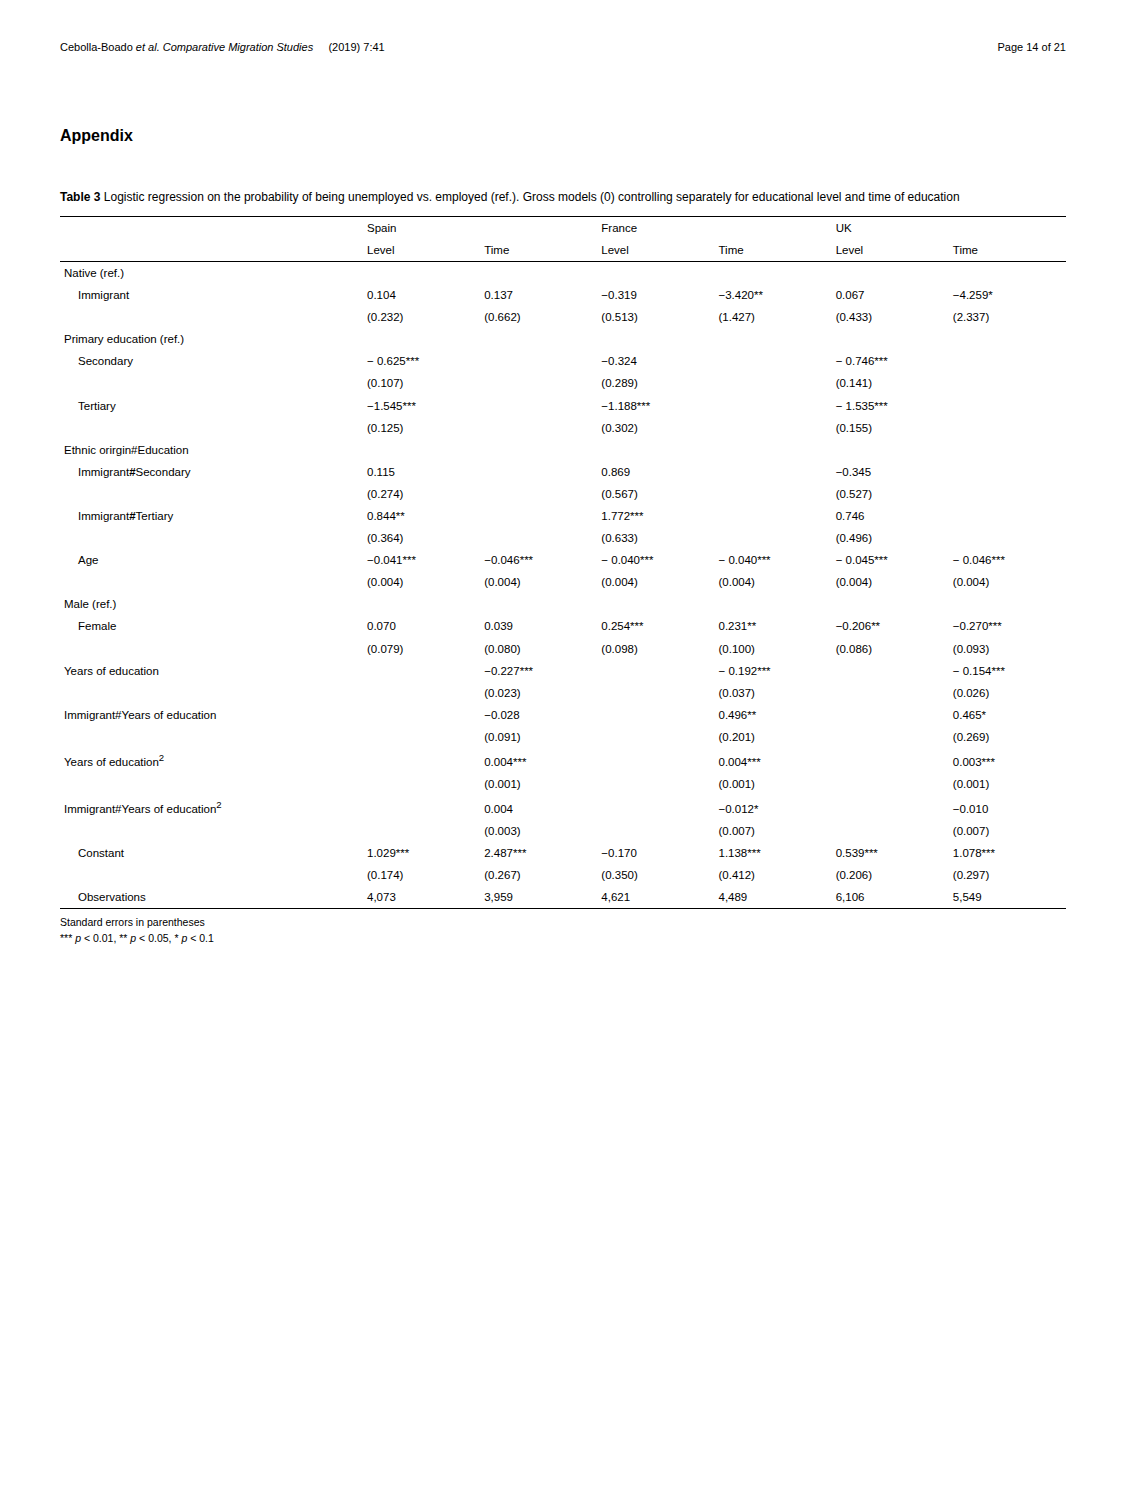Cebolla-Boado et al. Comparative Migration Studies (2019) 7:41
Page 14 of 21
Appendix
Table 3 Logistic regression on the probability of being unemployed vs. employed (ref.). Gross models (0) controlling separately for educational level and time of education
| | Spain | France | UK |
| --- | --- | --- | --- |
| | Level | Time | Level | Time | Level | Time |
| Native (ref.) | | | | | | |
| Immigrant | 0.104 | 0.137 | −0.319 | −3.420** | 0.067 | −4.259* |
| | (0.232) | (0.662) | (0.513) | (1.427) | (0.433) | (2.337) |
| Primary education (ref.) | | | | | | |
| Secondary | − 0.625*** | | −0.324 | | − 0.746*** | |
| | (0.107) | | (0.289) | | (0.141) | |
| Tertiary | −1.545*** | | −1.188*** | | − 1.535*** | |
| | (0.125) | | (0.302) | | (0.155) | |
| Ethnic orirgin#Education | | | | | | |
| Immigrant # Secondary | 0.115 | | 0.869 | | −0.345 | |
| | (0.274) | | (0.567) | | (0.527) | |
| Immigrant # Tertiary | 0.844** | | 1.772*** | | 0.746 | |
| | (0.364) | | (0.633) | | (0.496) | |
| Age | −0.041*** | −0.046*** | − 0.040*** | − 0.040*** | − 0.045*** | − 0.046*** |
| | (0.004) | (0.004) | (0.004) | (0.004) | (0.004) | (0.004) |
| Male (ref.) | | | | | | |
| Female | 0.070 | 0.039 | 0.254*** | 0.231** | −0.206** | −0.270*** |
| | (0.079) | (0.080) | (0.098) | (0.100) | (0.086) | (0.093) |
| Years of education | | −0.227*** | | − 0.192*** | | − 0.154*** |
| | | (0.023) | | (0.037) | | (0.026) |
| Immigrant#Years of education | | −0.028 | | 0.496** | | 0.465* |
| | | (0.091) | | (0.201) | | (0.269) |
| Years of education 2 | | 0.004*** | | 0.004*** | | 0.003*** |
| | | (0.001) | | (0.001) | | (0.001) |
| Immigrant#Years of education 2 | | 0.004 | | −0.012* | | −0.010 |
| | | (0.003) | | (0.007) | | (0.007) |
| Constant | 1.029*** | 2.487*** | −0.170 | 1.138*** | 0.539*** | 1.078*** |
| | (0.174) | (0.267) | (0.350) | (0.412) | (0.206) | (0.297) |
| Observations | 4,073 | 3,959 | 4,621 | 4,489 | 6,106 | 5,549 |
Standard errors in parentheses
*** p < 0.01, ** p < 0.05, * p < 0.1